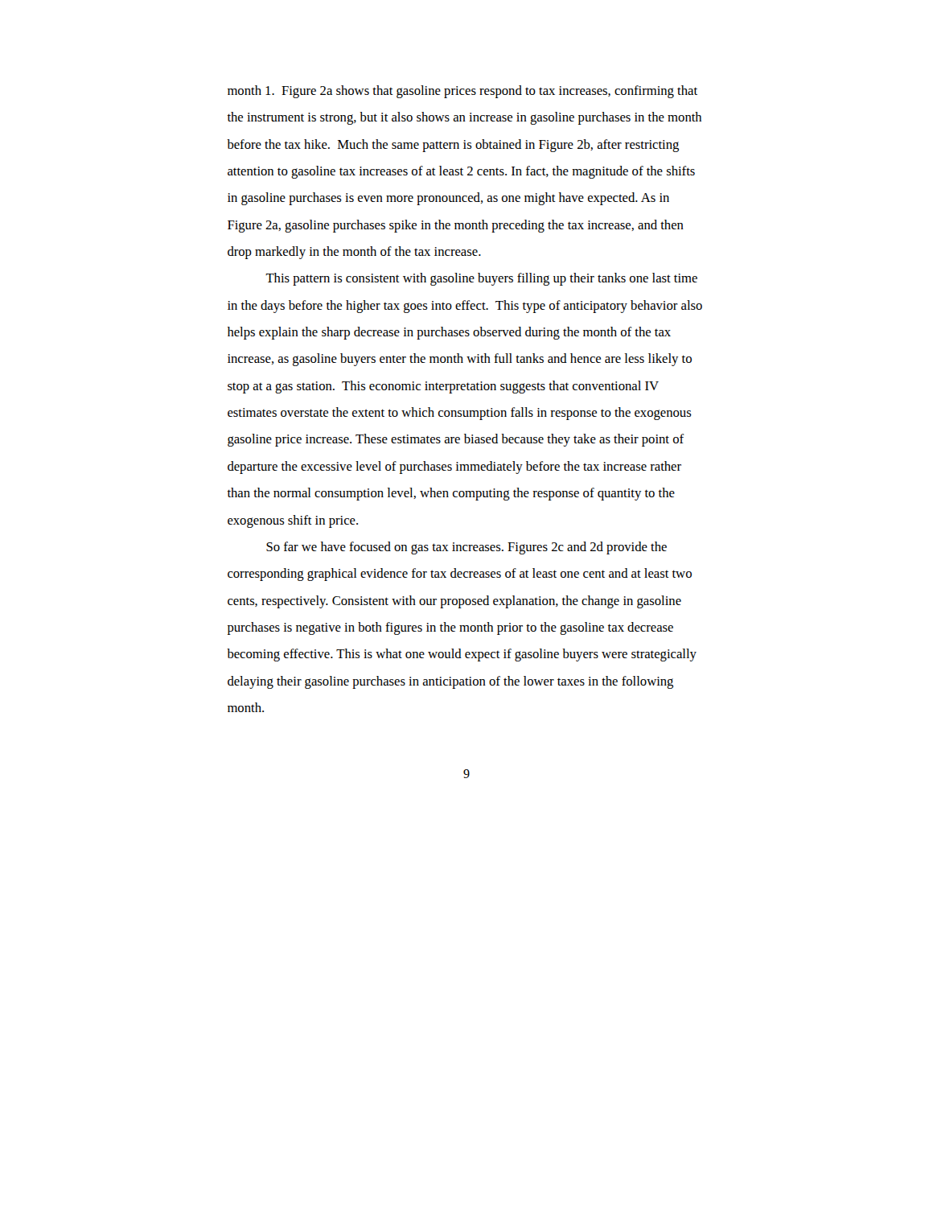month 1. Figure 2a shows that gasoline prices respond to tax increases, confirming that the instrument is strong, but it also shows an increase in gasoline purchases in the month before the tax hike. Much the same pattern is obtained in Figure 2b, after restricting attention to gasoline tax increases of at least 2 cents. In fact, the magnitude of the shifts in gasoline purchases is even more pronounced, as one might have expected. As in Figure 2a, gasoline purchases spike in the month preceding the tax increase, and then drop markedly in the month of the tax increase.
This pattern is consistent with gasoline buyers filling up their tanks one last time in the days before the higher tax goes into effect. This type of anticipatory behavior also helps explain the sharp decrease in purchases observed during the month of the tax increase, as gasoline buyers enter the month with full tanks and hence are less likely to stop at a gas station. This economic interpretation suggests that conventional IV estimates overstate the extent to which consumption falls in response to the exogenous gasoline price increase. These estimates are biased because they take as their point of departure the excessive level of purchases immediately before the tax increase rather than the normal consumption level, when computing the response of quantity to the exogenous shift in price.
So far we have focused on gas tax increases. Figures 2c and 2d provide the corresponding graphical evidence for tax decreases of at least one cent and at least two cents, respectively. Consistent with our proposed explanation, the change in gasoline purchases is negative in both figures in the month prior to the gasoline tax decrease becoming effective. This is what one would expect if gasoline buyers were strategically delaying their gasoline purchases in anticipation of the lower taxes in the following month.
9